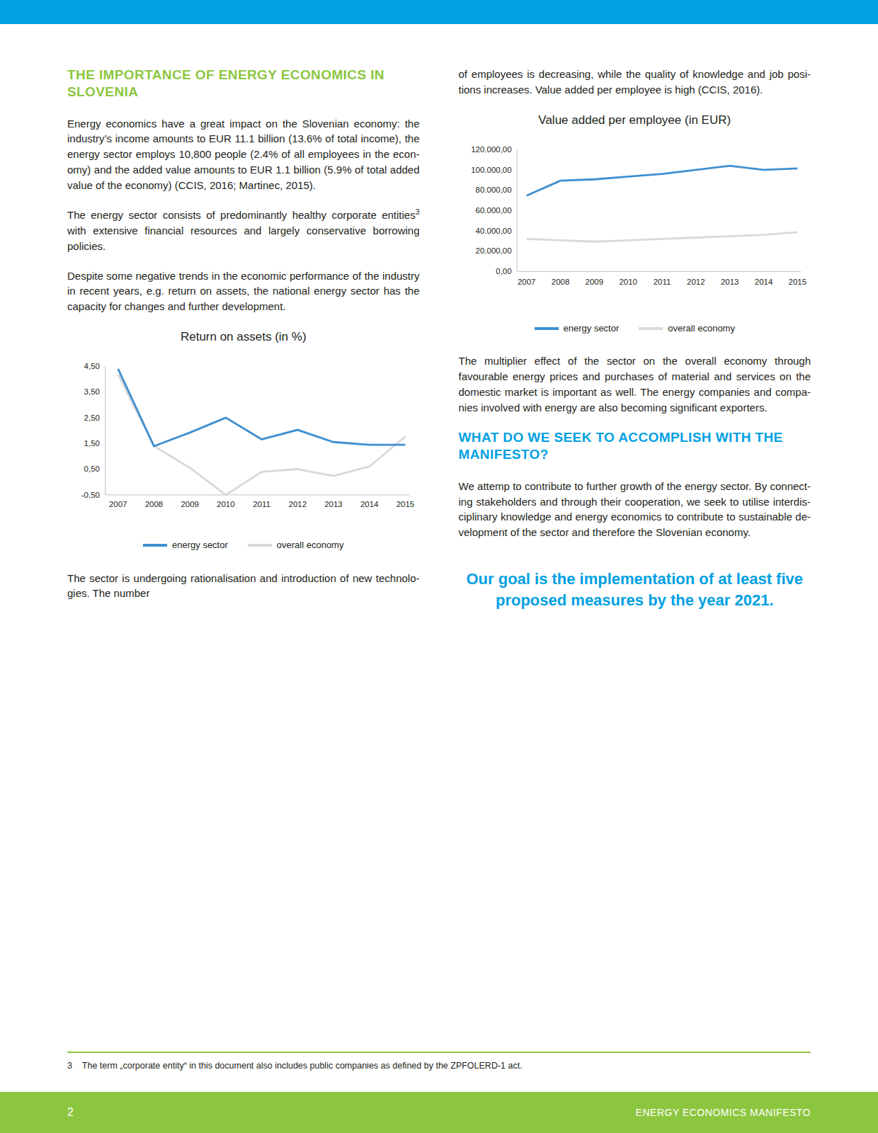The importance of energy economics in Slovenia
Energy economics have a great impact on the Slovenian economy: the industry’s income amounts to EUR 11.1 billion (13.6% of total income), the energy sector employs 10,800 people (2.4% of all employees in the economy) and the added value amounts to EUR 1.1 billion (5.9% of total added value of the economy) (CCIS, 2016; Martinec, 2015).
The energy sector consists of predominantly healthy corporate entities3 with extensive financial resources and largely conservative borrowing policies.
Despite some negative trends in the economic performance of the industry in recent years, e.g. return on assets, the national energy sector has the capacity for changes and further development.
Return on assets (in %)
4,50 3,50 2,50 1,50 0,50 -0,50 2007 2008 2009 2010 2011 2012 2013 2014 2015
energy sector overall economy
The sector is undergoing rationalisation and introduction of new technologies. The number
of employees is decreasing, while the quality of knowledge and job positions increases. Value added per employee is high (CCIS, 2016).
Value added per employee (in EUR)
120.000,00 100.000,00 80.000,00 60.000,00 40.000,00 20.000,00 0,00 2007 2008 2009 2010 2011 2012 2013 2014 2015
energy sector overall economy
The multiplier effect of the sector on the overall economy through favourable energy prices and purchases of material and services on the domestic market is important as well. The energy companies and companies involved with energy are also becoming significant exporters.
What do we seek to accomplish with the manifesto?
We attemp to contribute to further growth of the energy sector. By connecting stakeholders and through their cooperation, we seek to utilise interdisciplinary knowledge and energy economics to contribute to sustainable development of the sector and therefore the Slovenian economy.
Our goal is the implementation of at least five proposed measures by the year 2021.
3 The term „corporate entity“ in this document also includes public companies as defined by the ZPFOLERD-1 act.
2 Energy Economics Manifesto